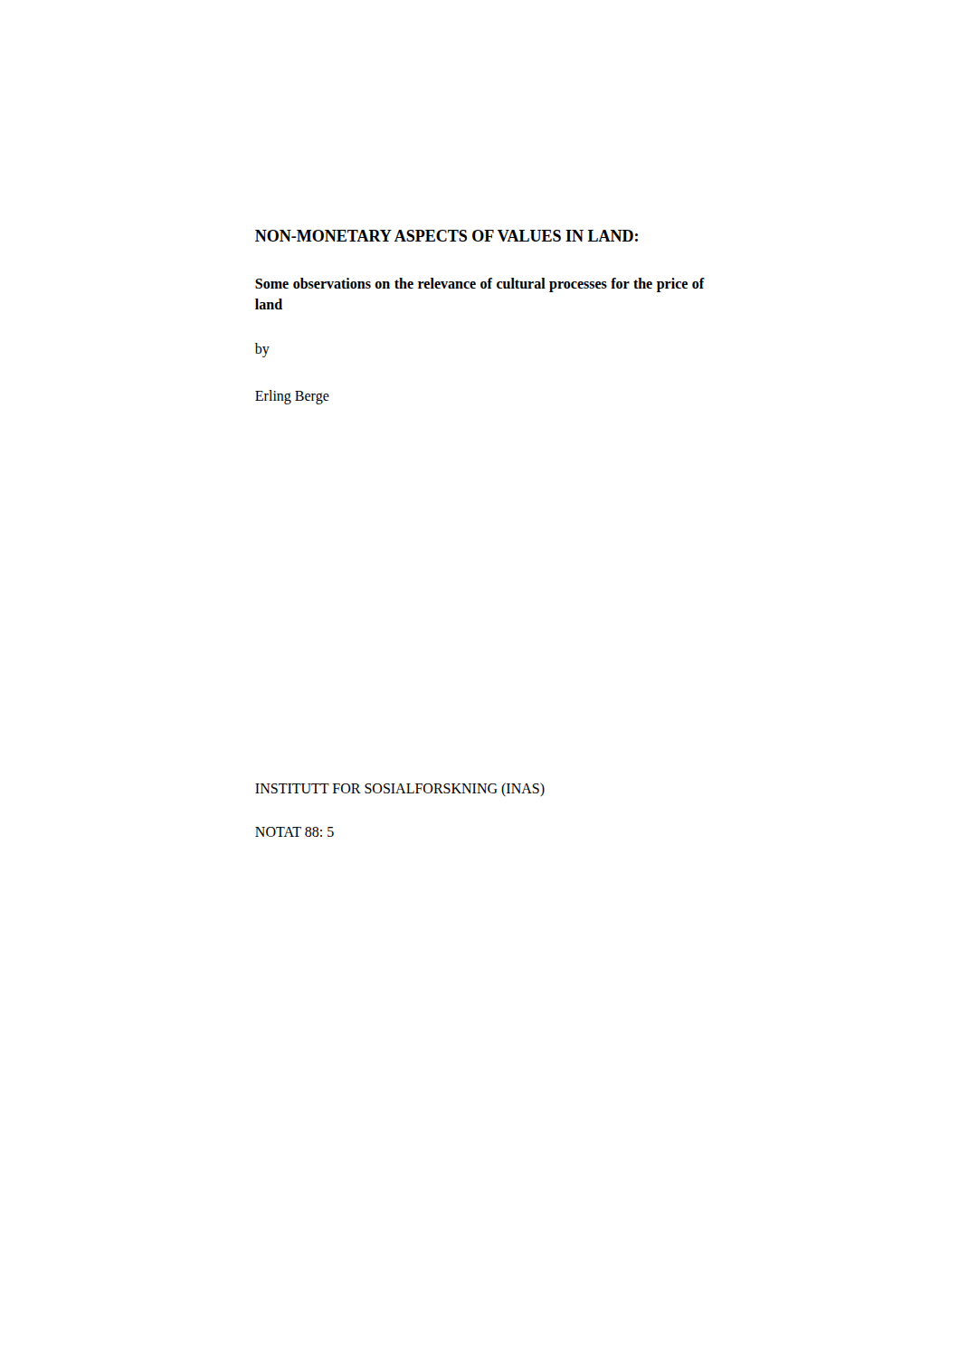NON-MONETARY ASPECTS OF VALUES IN LAND:
Some observations on the relevance of cultural processes for the price of land
by
Erling Berge
INSTITUTT FOR SOSIALFORSKNING (INAS)
NOTAT 88: 5